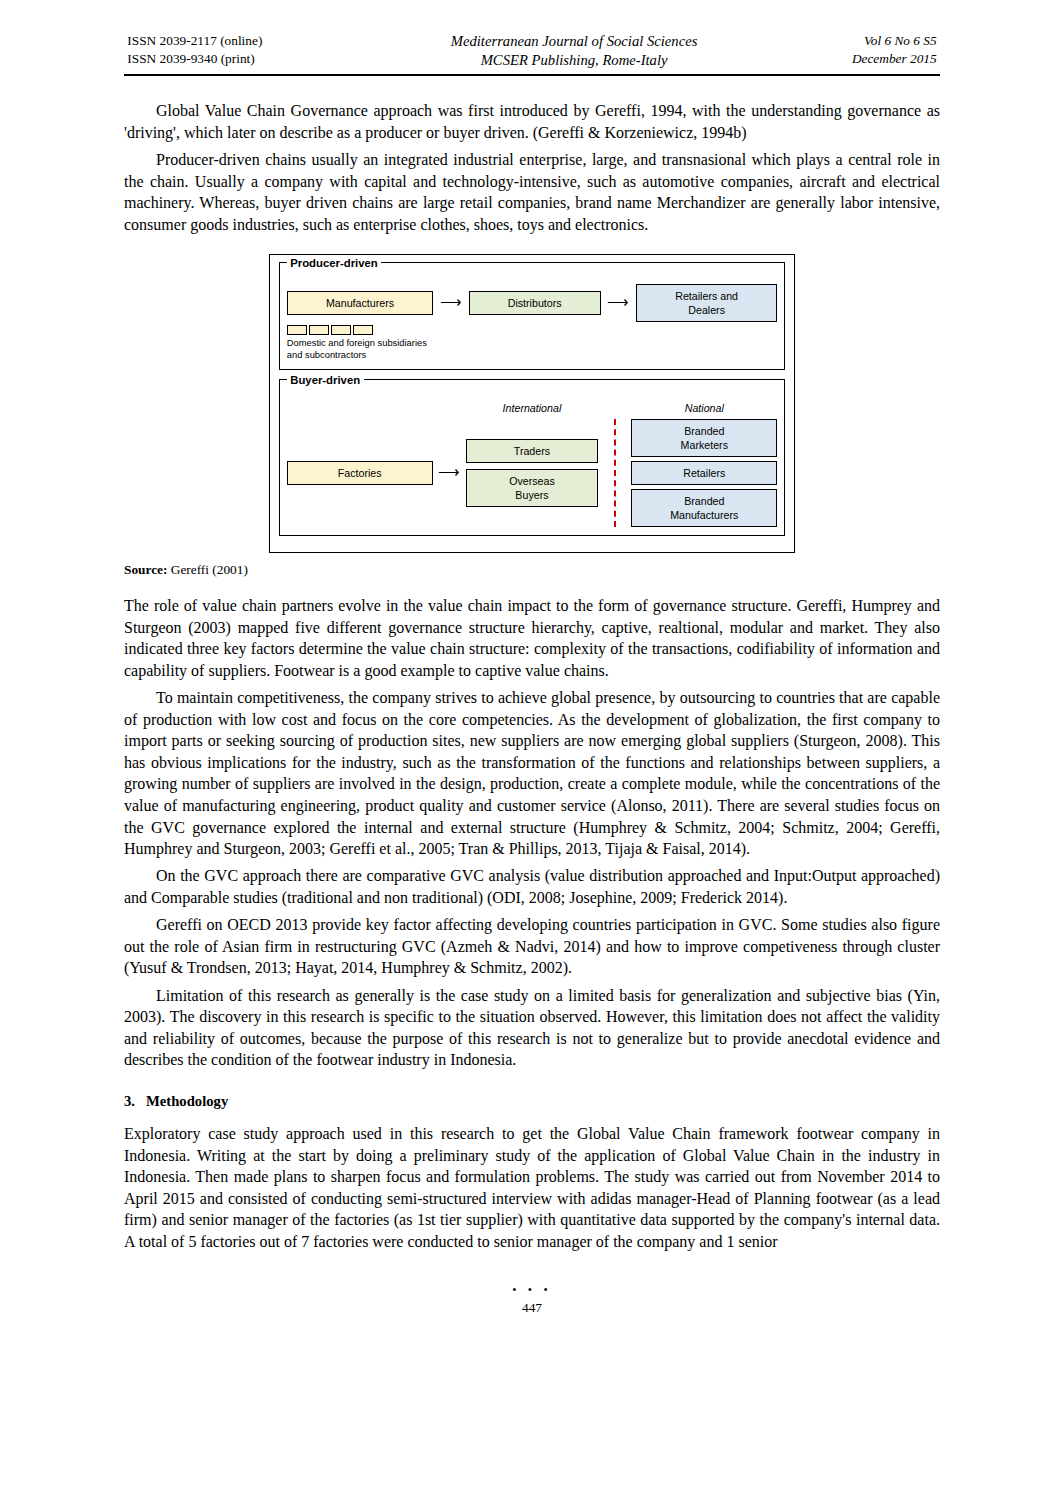| ISSN 2039-2117 (online) ISSN 2039-9340 (print) | Mediterranean Journal of Social Sciences MCSER Publishing, Rome-Italy | Vol 6 No 6 S5 December 2015 |
Global Value Chain Governance approach was first introduced by Gereffi, 1994, with the understanding governance as 'driving', which later on describe as a producer or buyer driven. (Gereffi & Korzeniewicz, 1994b)
Producer-driven chains usually an integrated industrial enterprise, large, and transnasional which plays a central role in the chain. Usually a company with capital and technology-intensive, such as automotive companies, aircraft and electrical machinery. Whereas, buyer driven chains are large retail companies, brand name Merchandizer are generally labor intensive, consumer goods industries, such as enterprise clothes, shoes, toys and electronics.
Producer-driven
Manufacturers
⟶
Distributors
⟶
Retailers and
Dealers
Domestic and foreign subsidiaries
and subcontractors
Buyer-driven
International
National
Factories
⟶
Traders
Overseas
Buyers
Branded
Marketers
Retailers
Branded
Manufacturers
Source: Gereffi (2001)
The role of value chain partners evolve in the value chain impact to the form of governance structure. Gereffi, Humprey and Sturgeon (2003) mapped five different governance structure hierarchy, captive, realtional, modular and market. They also indicated three key factors determine the value chain structure: complexity of the transactions, codifiability of information and capability of suppliers. Footwear is a good example to captive value chains.
To maintain competitiveness, the company strives to achieve global presence, by outsourcing to countries that are capable of production with low cost and focus on the core competencies. As the development of globalization, the first company to import parts or seeking sourcing of production sites, new suppliers are now emerging global suppliers (Sturgeon, 2008). This has obvious implications for the industry, such as the transformation of the functions and relationships between suppliers, a growing number of suppliers are involved in the design, production, create a complete module, while the concentrations of the value of manufacturing engineering, product quality and customer service (Alonso, 2011). There are several studies focus on the GVC governance explored the internal and external structure (Humphrey & Schmitz, 2004; Schmitz, 2004; Gereffi, Humphrey and Sturgeon, 2003; Gereffi et al., 2005; Tran & Phillips, 2013, Tijaja & Faisal, 2014).
On the GVC approach there are comparative GVC analysis (value distribution approached and Input:Output approached) and Comparable studies (traditional and non traditional) (ODI, 2008; Josephine, 2009; Frederick 2014).
Gereffi on OECD 2013 provide key factor affecting developing countries participation in GVC. Some studies also figure out the role of Asian firm in restructuring GVC (Azmeh & Nadvi, 2014) and how to improve competiveness through cluster (Yusuf & Trondsen, 2013; Hayat, 2014, Humphrey & Schmitz, 2002).
Limitation of this research as generally is the case study on a limited basis for generalization and subjective bias (Yin, 2003). The discovery in this research is specific to the situation observed. However, this limitation does not affect the validity and reliability of outcomes, because the purpose of this research is not to generalize but to provide anecdotal evidence and describes the condition of the footwear industry in Indonesia.
3. Methodology
Exploratory case study approach used in this research to get the Global Value Chain framework footwear company in Indonesia. Writing at the start by doing a preliminary study of the application of Global Value Chain in the industry in Indonesia. Then made plans to sharpen focus and formulation problems. The study was carried out from November 2014 to April 2015 and consisted of conducting semi-structured interview with adidas manager-Head of Planning footwear (as a lead firm) and senior manager of the factories (as 1st tier supplier) with quantitative data supported by the company's internal data. A total of 5 factories out of 7 factories were conducted to senior manager of the company and 1 senior
• • • 447